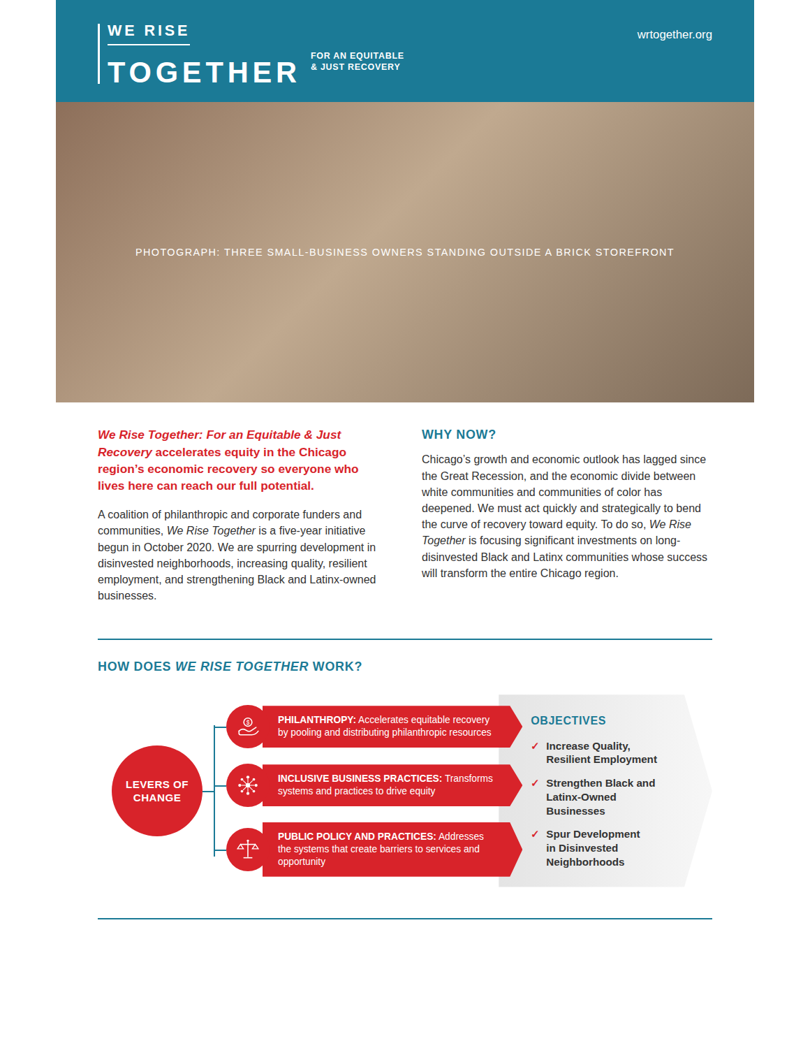WE RISE
TOGETHER
FOR AN EQUITABLE
& JUST RECOVERY
wrtogether.org
Photograph: three small-business owners standing outside a brick storefront
We Rise Together: For an Equitable & Just Recovery accelerates equity in the Chicago region’s economic recovery so everyone who lives here can reach our full potential.
A coalition of philanthropic and corporate funders and communities, We Rise Together is a five-year initiative begun in October 2020. We are spurring development in disinvested neighborhoods, increasing quality, resilient employment, and strengthening Black and Latinx-owned businesses.
Why Now?
Chicago’s growth and economic outlook has lagged since the Great Recession, and the economic divide between white communities and communities of color has deepened. We must act quickly and strategically to bend the curve of recovery toward equity. To do so, We Rise Together is focusing significant investments on long-disinvested Black and Latinx communities whose success will transform the entire Chicago region.
How does We Rise Together work?
LEVERS OF
CHANGE
$
PHILANTHROPY: Accelerates equitable recovery by pooling and distributing philanthropic resources
INCLUSIVE BUSINESS PRACTICES: Transforms systems and practices to drive equity
PUBLIC POLICY AND PRACTICES: Addresses the systems that create barriers to services and opportunity
Objectives
Increase Quality,
Resilient Employment
Strengthen Black and
Latinx-Owned Businesses
Spur Development
in Disinvested
Neighborhoods